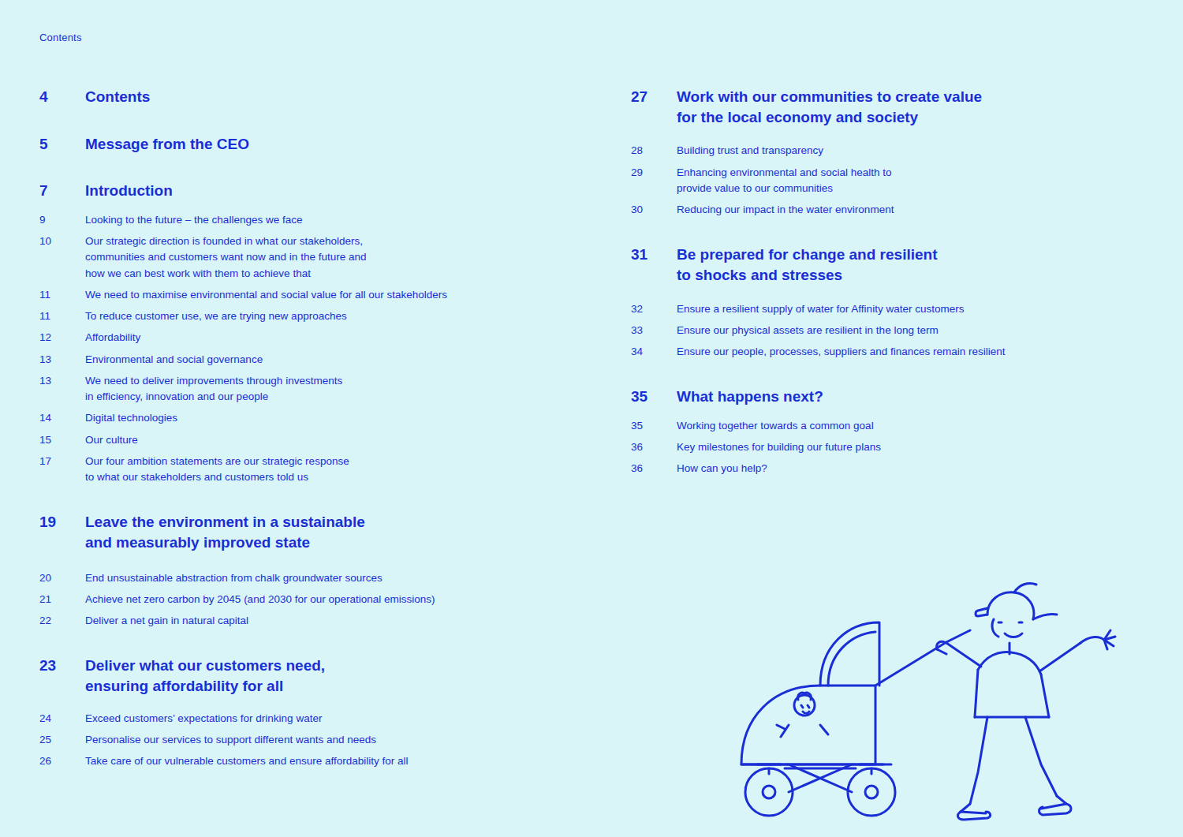Contents
4
Contents
5
Message from the CEO
7
Introduction
9 Looking to the future – the challenges we face
10 Our strategic direction is founded in what our stakeholders,
communities and customers want now and in the future and
how we can best work with them to achieve that
11 We need to maximise environmental and social value for all our stakeholders
11 To reduce customer use, we are trying new approaches
12 Affordability
13 Environmental and social governance
13 We need to deliver improvements through investments
in efficiency, innovation and our people
14 Digital technologies
15 Our culture
17 Our four ambition statements are our strategic response
to what our stakeholders and customers told us
19
Leave the environment in a sustainable
and measurably improved state
20 End unsustainable abstraction from chalk groundwater sources
21 Achieve net zero carbon by 2045 (and 2030 for our operational emissions)
22 Deliver a net gain in natural capital
23
Deliver what our customers need,
ensuring affordability for all
24 Exceed customers’ expectations for drinking water
25 Personalise our services to support different wants and needs
26 Take care of our vulnerable customers and ensure affordability for all
27
Work with our communities to create value
for the local economy and society
28 Building trust and transparency
29 Enhancing environmental and social health to
provide value to our communities
30 Reducing our impact in the water environment
31
Be prepared for change and resilient
to shocks and stresses
32 Ensure a resilient supply of water for Affinity water customers
33 Ensure our physical assets are resilient in the long term
34 Ensure our people, processes, suppliers and finances remain resilient
35
What happens next?
35 Working together towards a common goal
36 Key milestones for building our future plans
36 How can you help?